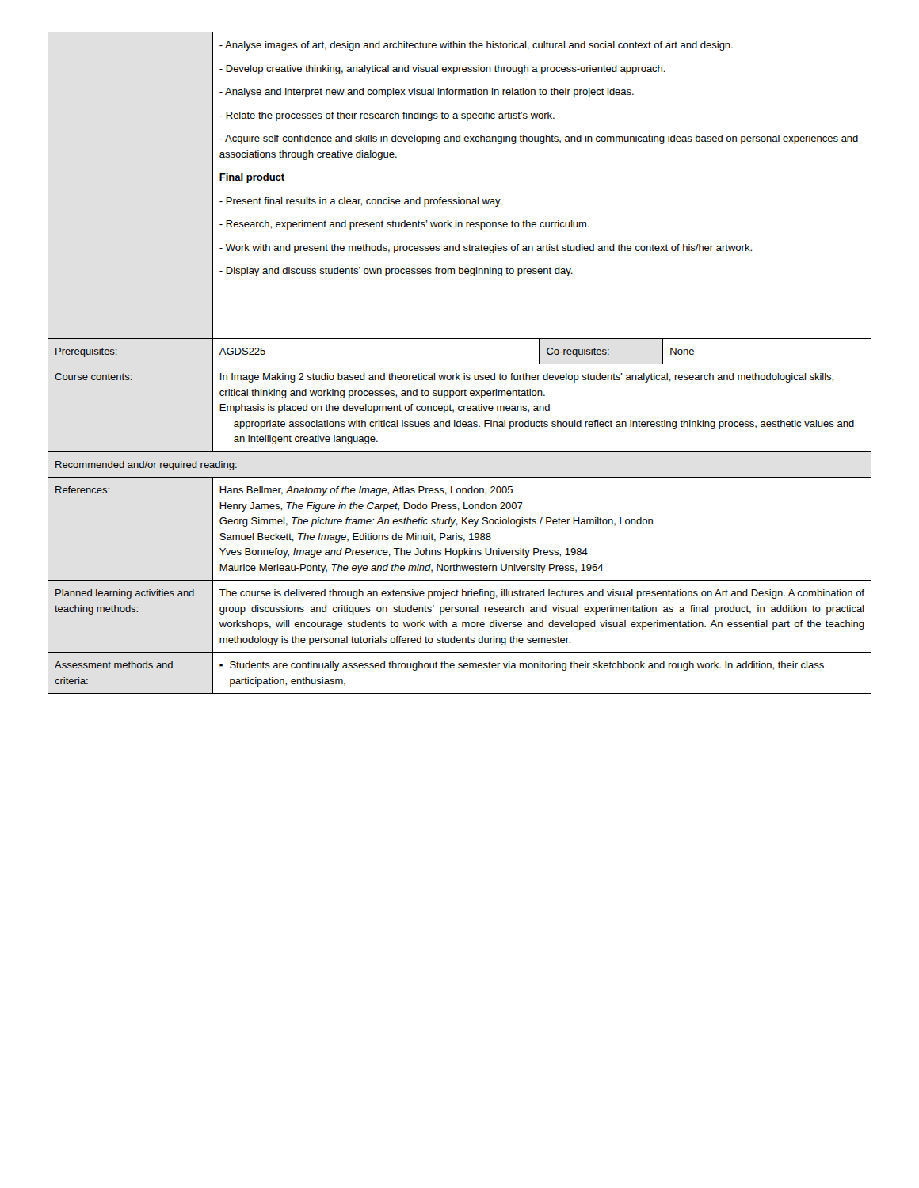| | - Analyse images of art, design and architecture within the historical, cultural and social context of art and design. - Develop creative thinking, analytical and visual expression through a process-oriented approach. - Analyse and interpret new and complex visual information in relation to their project ideas. - Relate the processes of their research findings to a specific artist’s work. - Acquire self-confidence and skills in developing and exchanging thoughts, and in communicating ideas based on personal experiences and associations through creative dialogue. Final product - Present final results in a clear, concise and professional way. - Research, experiment and present students’ work in response to the curriculum. - Work with and present the methods, processes and strategies of an artist studied and the context of his/her artwork. - Display and discuss students’ own processes from beginning to present day. |
| Prerequisites: | AGDS225 | Co-requisites: | None |
| Course contents: | In Image Making 2 studio based and theoretical work is used to further develop students' analytical, research and methodological skills, critical thinking and working processes, and to support experimentation. Emphasis is placed on the development of concept, creative means, and appropriate associations with critical issues and ideas. Final products should reflect an interesting thinking process, aesthetic values and an intelligent creative language. |
| Recommended and/or required reading: |
| References: | Hans Bellmer, Anatomy of the Image , Atlas Press, London, 2005 Henry James, The Figure in the Carpet , Dodo Press, London 2007 Georg Simmel, The picture frame: An esthetic study , Key Sociologists / Peter Hamilton, London Samuel Beckett, The Image , Editions de Minuit, Paris, 1988 Yves Bonnefoy, Image and Presence , The Johns Hopkins University Press, 1984 Maurice Merleau-Ponty, The eye and the mind , Northwestern University Press, 1964 |
| Planned learning activities and teaching methods: | The course is delivered through an extensive project briefing, illustrated lectures and visual presentations on Art and Design. A combination of group discussions and critiques on students’ personal research and visual experimentation as a final product, in addition to practical workshops, will encourage students to work with a more diverse and developed visual experimentation. An essential part of the teaching methodology is the personal tutorials offered to students during the semester. |
| Assessment methods and criteria: | ▪ Students are continually assessed throughout the semester via monitoring their sketchbook and rough work. In addition, their class participation, enthusiasm, |